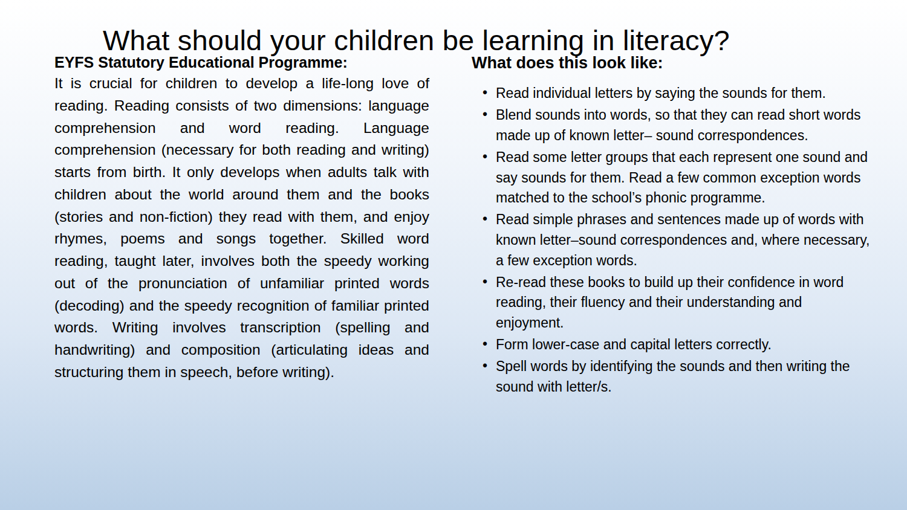What should your children be learning in literacy?
EYFS Statutory Educational Programme:
It is crucial for children to develop a life-long love of reading. Reading consists of two dimensions: language comprehension and word reading. Language comprehension (necessary for both reading and writing) starts from birth. It only develops when adults talk with children about the world around them and the books (stories and non-fiction) they read with them, and enjoy rhymes, poems and songs together. Skilled word reading, taught later, involves both the speedy working out of the pronunciation of unfamiliar printed words (decoding) and the speedy recognition of familiar printed words. Writing involves transcription (spelling and handwriting) and composition (articulating ideas and structuring them in speech, before writing).
What does this look like:
Read individual letters by saying the sounds for them.
Blend sounds into words, so that they can read short words made up of known letter– sound correspondences.
Read some letter groups that each represent one sound and say sounds for them. Read a few common exception words matched to the school’s phonic programme.
Read simple phrases and sentences made up of words with known letter–sound correspondences and, where necessary, a few exception words.
Re-read these books to build up their confidence in word reading, their fluency and their understanding and enjoyment.
Form lower-case and capital letters correctly.
Spell words by identifying the sounds and then writing the sound with letter/s.